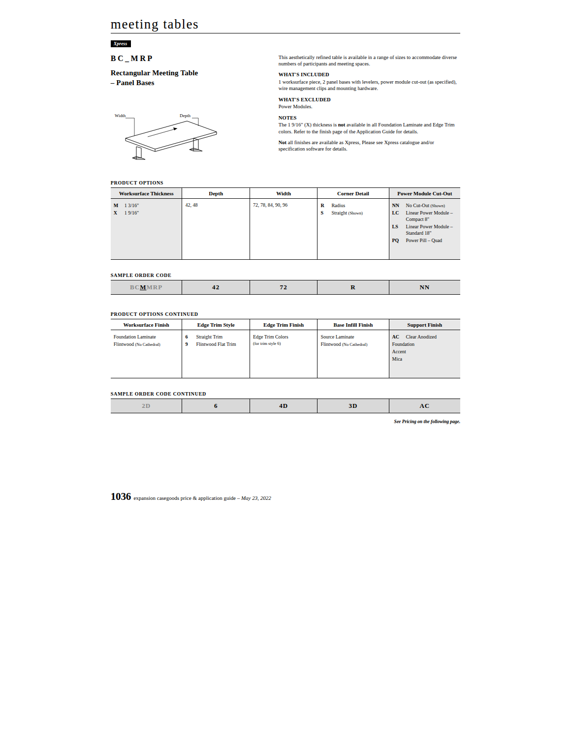meeting tables
Xpress
BC_MRP
Rectangular Meeting Table
– Panel Bases
Width Depth
This aesthetically refined table is available in a range of sizes to accommodate diverse numbers of participants and meeting spaces.
WHAT'S INCLUDED
1 worksurface piece, 2 panel bases with levelers, power module cut-out (as specified), wire management clips and mounting hardware.
WHAT'S EXCLUDED
Power Modules.
NOTES
The 1 9/16" (X) thickness is not available in all Foundation Laminate and Edge Trim colors. Refer to the finish page of the Application Guide for details.
Not all finishes are available as Xpress, Please see Xpress catalogue and/or specification software for details.
PRODUCT OPTIONS
| Worksurface Thickness | Depth | Width | Corner Detail | Power Module Cut-Out |
| --- | --- | --- | --- | --- |
| M 1 3/16" X 1 9/16" | 42, 48 | 72, 78, 84, 90, 96 | R Radius S Straight (Shown) | NN No Cut-Out (Shown) LC Linear Power Module – Compact 8" LS Linear Power Module – Standard 18" PQ Power Pill – Quad |
SAMPLE ORDER CODE
| BC M MRP | 42 | 72 | R | NN |
PRODUCT OPTIONS CONTINUED
| Worksurface Finish | Edge Trim Style | Edge Trim Finish | Base Infill Finish | Support Finish |
| --- | --- | --- | --- | --- |
| Foundation Laminate Flintwood (No Cathedral) | 6 Straight Trim 9 Flintwood Flat Trim | Edge Trim Colors (for trim style 6) | Source Laminate Flintwood (No Cathedral) | AC Clear Anodized Foundation Accent Mica |
SAMPLE ORDER CODE CONTINUED
| 2D | 6 | 4D | 3D | AC |
See Pricing on the following page.
1036 expansion casegoods price & application guide – May 23, 2022